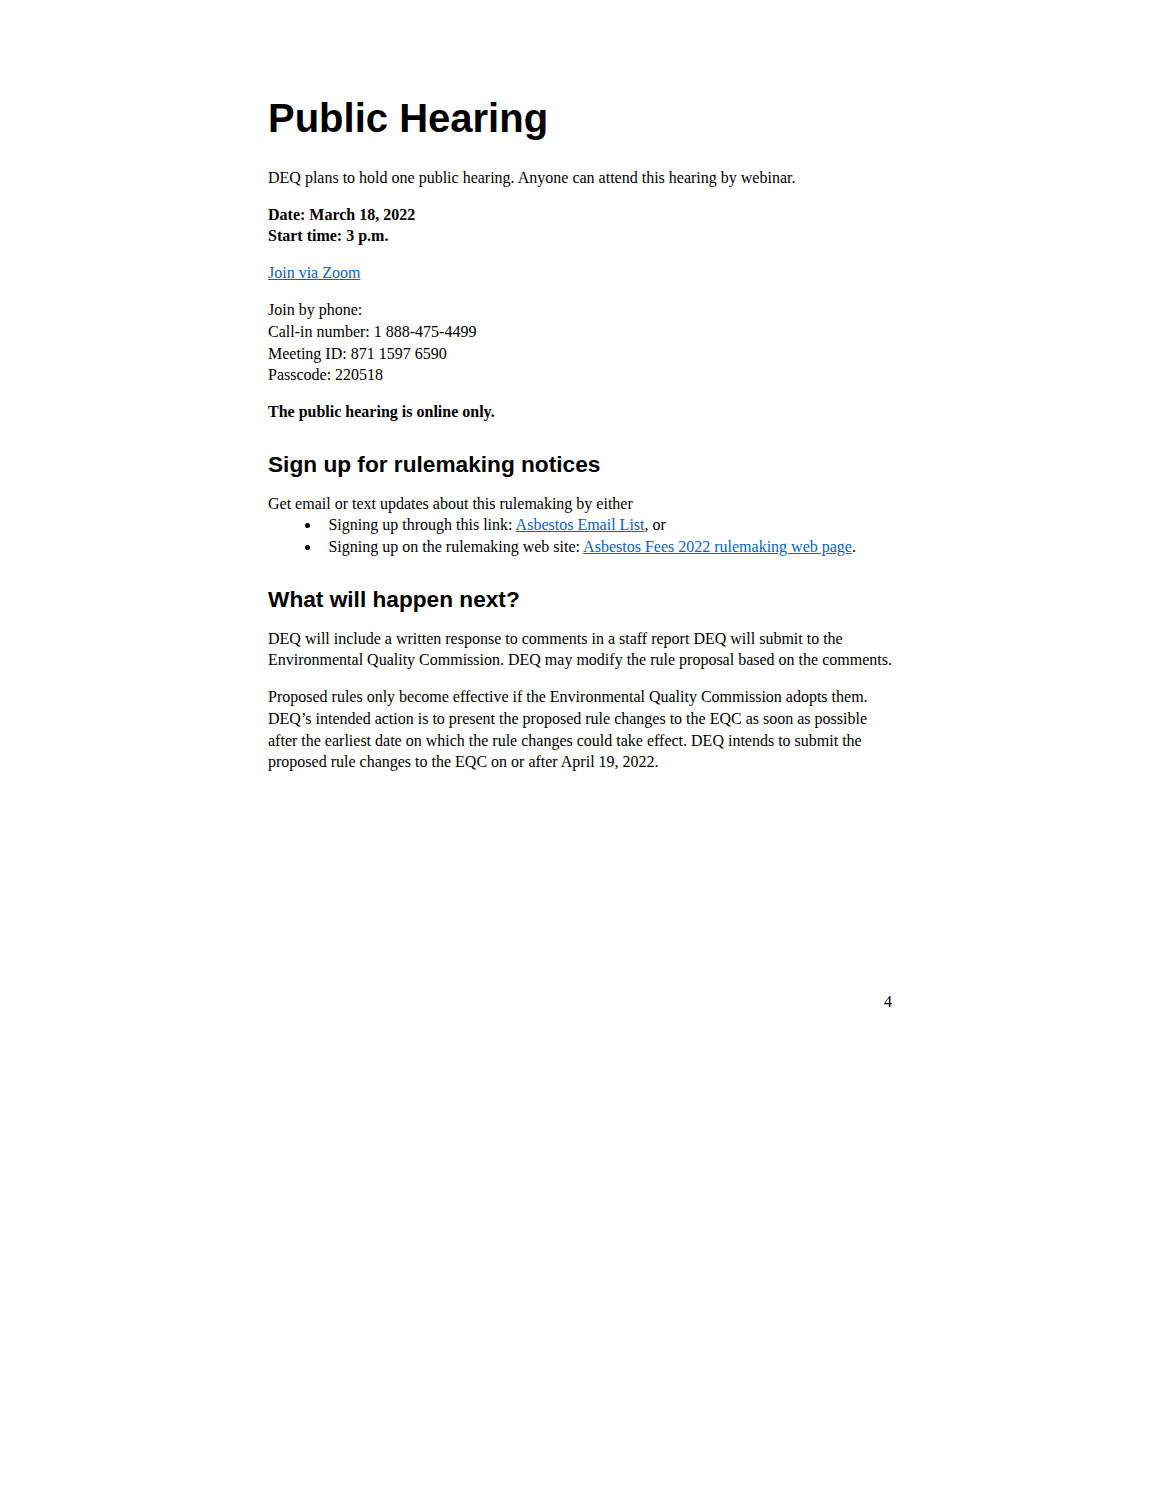Public Hearing
DEQ plans to hold one public hearing. Anyone can attend this hearing by webinar.
Date: March 18, 2022
Start time: 3 p.m.
Join via Zoom
Join by phone:
Call-in number: 1 888-475-4499
Meeting ID: 871 1597 6590
Passcode: 220518
The public hearing is online only.
Sign up for rulemaking notices
Get email or text updates about this rulemaking by either
Signing up through this link: Asbestos Email List, or
Signing up on the rulemaking web site: Asbestos Fees 2022 rulemaking web page.
What will happen next?
DEQ will include a written response to comments in a staff report DEQ will submit to the Environmental Quality Commission. DEQ may modify the rule proposal based on the comments.
Proposed rules only become effective if the Environmental Quality Commission adopts them. DEQ’s intended action is to present the proposed rule changes to the EQC as soon as possible after the earliest date on which the rule changes could take effect. DEQ intends to submit the proposed rule changes to the EQC on or after April 19, 2022.
4